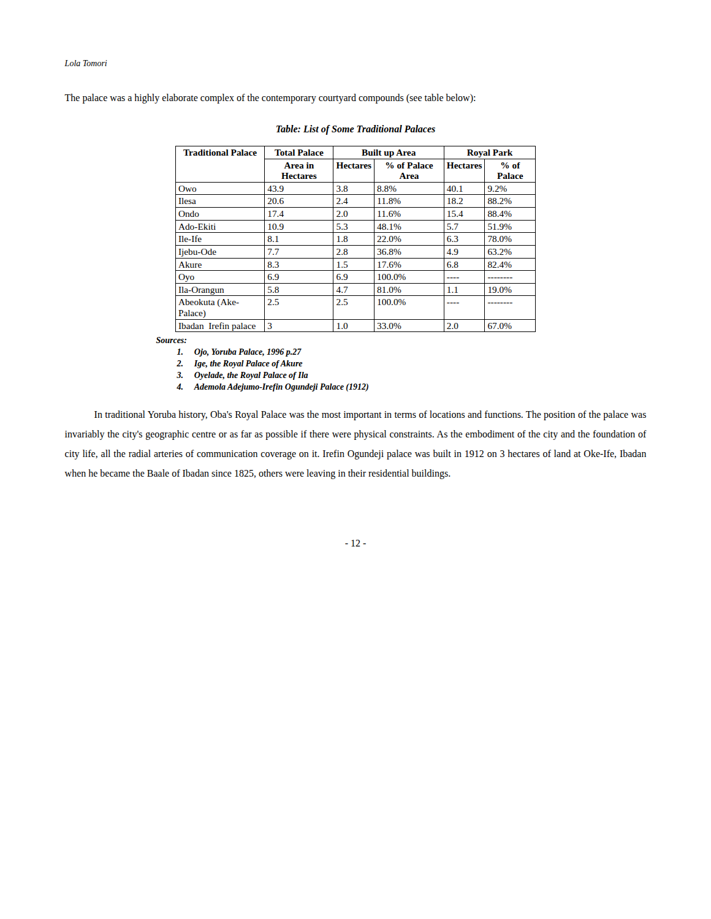Lola Tomori
The palace was a highly elaborate complex of the contemporary courtyard compounds (see table below):
Table: List of Some Traditional Palaces
| Traditional Palace | Total Palace | Built up Area | Royal Park |
| --- | --- | --- | --- |
| Hectares | % of Palace Area | Hectares | % of Palace |
| Area in Hectares |
| Owo | 43.9 | 3.8 | 8.8% | 40.1 | 9.2% |
| Ilesa | 20.6 | 2.4 | 11.8% | 18.2 | 88.2% |
| Ondo | 17.4 | 2.0 | 11.6% | 15.4 | 88.4% |
| Ado-Ekiti | 10.9 | 5.3 | 48.1% | 5.7 | 51.9% |
| Ile-Ife | 8.1 | 1.8 | 22.0% | 6.3 | 78.0% |
| Ijebu-Ode | 7.7 | 2.8 | 36.8% | 4.9 | 63.2% |
| Akure | 8.3 | 1.5 | 17.6% | 6.8 | 82.4% |
| Oyo | 6.9 | 6.9 | 100.0% | ---- | -------- |
| Ila-Orangun | 5.8 | 4.7 | 81.0% | 1.1 | 19.0% |
| Abeokuta (Ake-Palace) | 2.5 | 2.5 | 100.0% | ---- | -------- |
| Ibadan Irefin palace | 3 | 1.0 | 33.0% | 2.0 | 67.0% |
Sources:
Ojo, Yoruba Palace, 1996 p.27
Ige, the Royal Palace of Akure
Oyelade, the Royal Palace of Ila
Ademola Adejumo-Irefin Ogundeji Palace (1912)
In traditional Yoruba history, Oba's Royal Palace was the most important in terms of locations and functions. The position of the palace was invariably the city's geographic centre or as far as possible if there were physical constraints. As the embodiment of the city and the foundation of city life, all the radial arteries of communication coverage on it. Irefin Ogundeji palace was built in 1912 on 3 hectares of land at Oke-Ife, Ibadan when he became the Baale of Ibadan since 1825, others were leaving in their residential buildings.
- 12 -